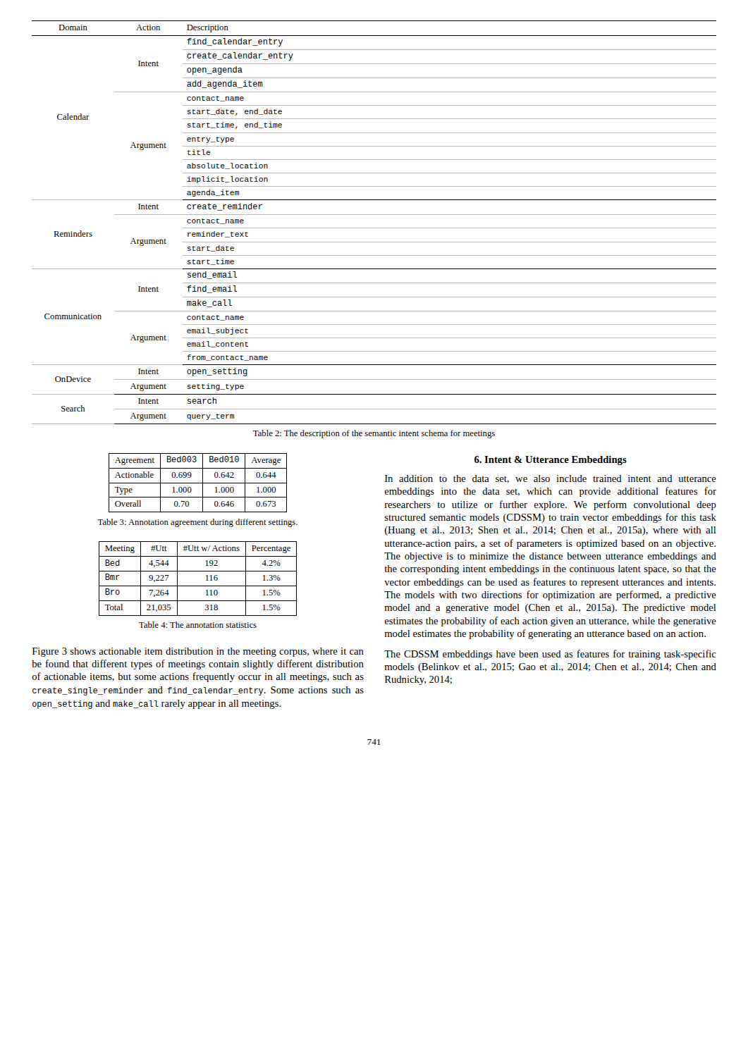| Domain | Action | Description |
| --- | --- | --- |
| Calendar | Intent | find_calendar_entry |
| create_calendar_entry |
| open_agenda |
| add_agenda_item |
| Argument | contact_name |
| start_date, end_date |
| start_time, end_time |
| entry_type |
| title |
| absolute_location |
| implicit_location |
| agenda_item |
| Reminders | Intent | create_reminder |
| Argument | contact_name |
| reminder_text |
| start_date |
| start_time |
| Communication | Intent | send_email |
| find_email |
| make_call |
| Argument | contact_name |
| email_subject |
| email_content |
| from_contact_name |
| OnDevice | Intent | open_setting |
| Argument | setting_type |
| Search | Intent | search |
| Argument | query_term |
Table 2: The description of the semantic intent schema for meetings
| Agreement | Bed003 | Bed010 | Average |
| --- | --- | --- | --- |
| Actionable | 0.699 | 0.642 | 0.644 |
| Type | 1.000 | 1.000 | 1.000 |
| Overall | 0.70 | 0.646 | 0.673 |
Table 3: Annotation agreement during different settings.
| Meeting | #Utt | #Utt w/ Actions | Percentage |
| --- | --- | --- | --- |
| Bed | 4,544 | 192 | 4.2% |
| Bmr | 9,227 | 116 | 1.3% |
| Bro | 7,264 | 110 | 1.5% |
| Total | 21,035 | 318 | 1.5% |
Table 4: The annotation statistics
Figure 3 shows actionable item distribution in the meeting corpus, where it can be found that different types of meetings contain slightly different distribution of actionable items, but some actions frequently occur in all meetings, such as create_single_reminder and find_calendar_entry. Some actions such as open_setting and make_call rarely appear in all meetings.
6. Intent & Utterance Embeddings
In addition to the data set, we also include trained intent and utterance embeddings into the data set, which can provide additional features for researchers to utilize or further explore. We perform convolutional deep structured semantic models (CDSSM) to train vector embeddings for this task (Huang et al., 2013; Shen et al., 2014; Chen et al., 2015a), where with all utterance-action pairs, a set of parameters is optimized based on an objective. The objective is to minimize the distance between utterance embeddings and the corresponding intent embeddings in the continuous latent space, so that the vector embeddings can be used as features to represent utterances and intents. The models with two directions for optimization are performed, a predictive model and a generative model (Chen et al., 2015a). The predictive model estimates the probability of each action given an utterance, while the generative model estimates the probability of generating an utterance based on an action.
The CDSSM embeddings have been used as features for training task-specific models (Belinkov et al., 2015; Gao et al., 2014; Chen et al., 2014; Chen and Rudnicky, 2014;
741